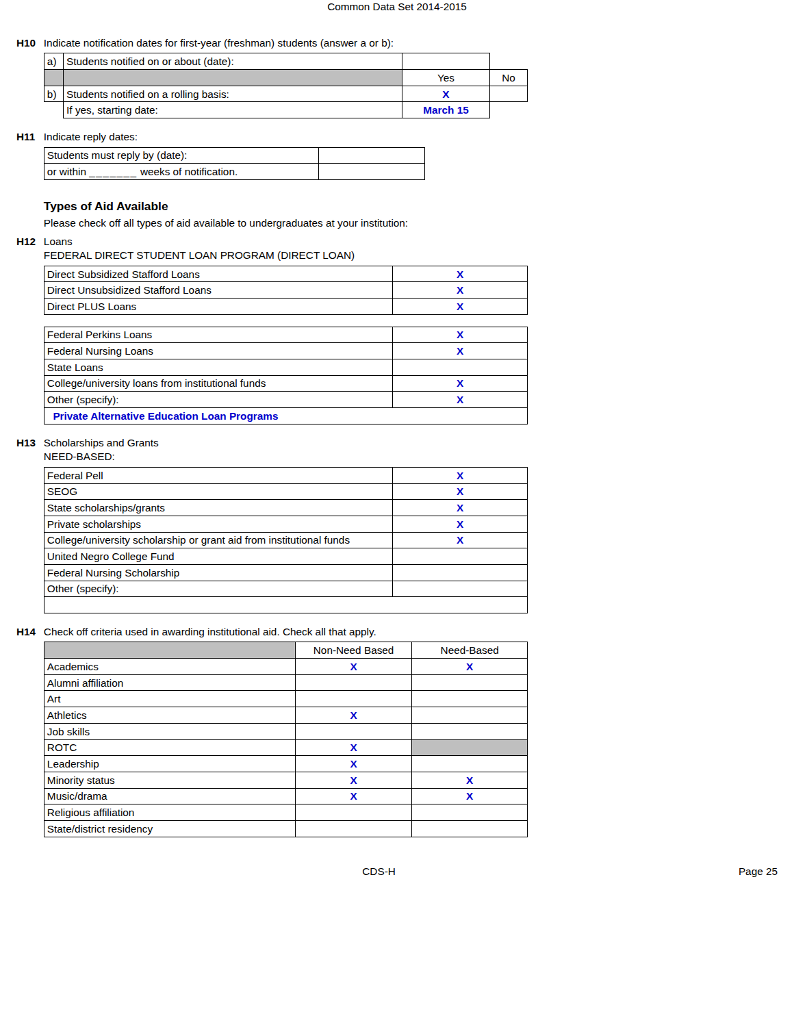Common Data Set 2014-2015
H10
Indicate notification dates for first-year (freshman) students (answer a or b):
| a) | Students notified on or about (date): | |
| | | Yes | No |
| b) | Students notified on a rolling basis: | X | |
| | If yes, starting date: | March 15 | |
H11
Indicate reply dates:
| Students must reply by (date): | |
| or within _______ weeks of notification. | |
Types of Aid Available
Please check off all types of aid available to undergraduates at your institution:
H12
Loans
FEDERAL DIRECT STUDENT LOAN PROGRAM (DIRECT LOAN)
| Direct Subsidized Stafford Loans | X |
| Direct Unsubsidized Stafford Loans | X |
| Direct PLUS Loans | X |
| Federal Perkins Loans | X |
| Federal Nursing Loans | X |
| State Loans | |
| College/university loans from institutional funds | X |
| Other (specify): | X |
| Private Alternative Education Loan Programs |
H13
Scholarships and Grants
NEED-BASED:
| Federal Pell | X |
| SEOG | X |
| State scholarships/grants | X |
| Private scholarships | X |
| College/university scholarship or grant aid from institutional funds | X |
| United Negro College Fund | |
| Federal Nursing Scholarship | |
| Other (specify): | |
H14
Check off criteria used in awarding institutional aid. Check all that apply.
| | Non-Need Based | Need-Based |
| Academics | X | X |
| Alumni affiliation | | |
| Art | | |
| Athletics | X | |
| Job skills | | |
| ROTC | X | |
| Leadership | X | |
| Minority status | X | X |
| Music/drama | X | X |
| Religious affiliation | | |
| State/district residency | | |
CDS-H
Page 25